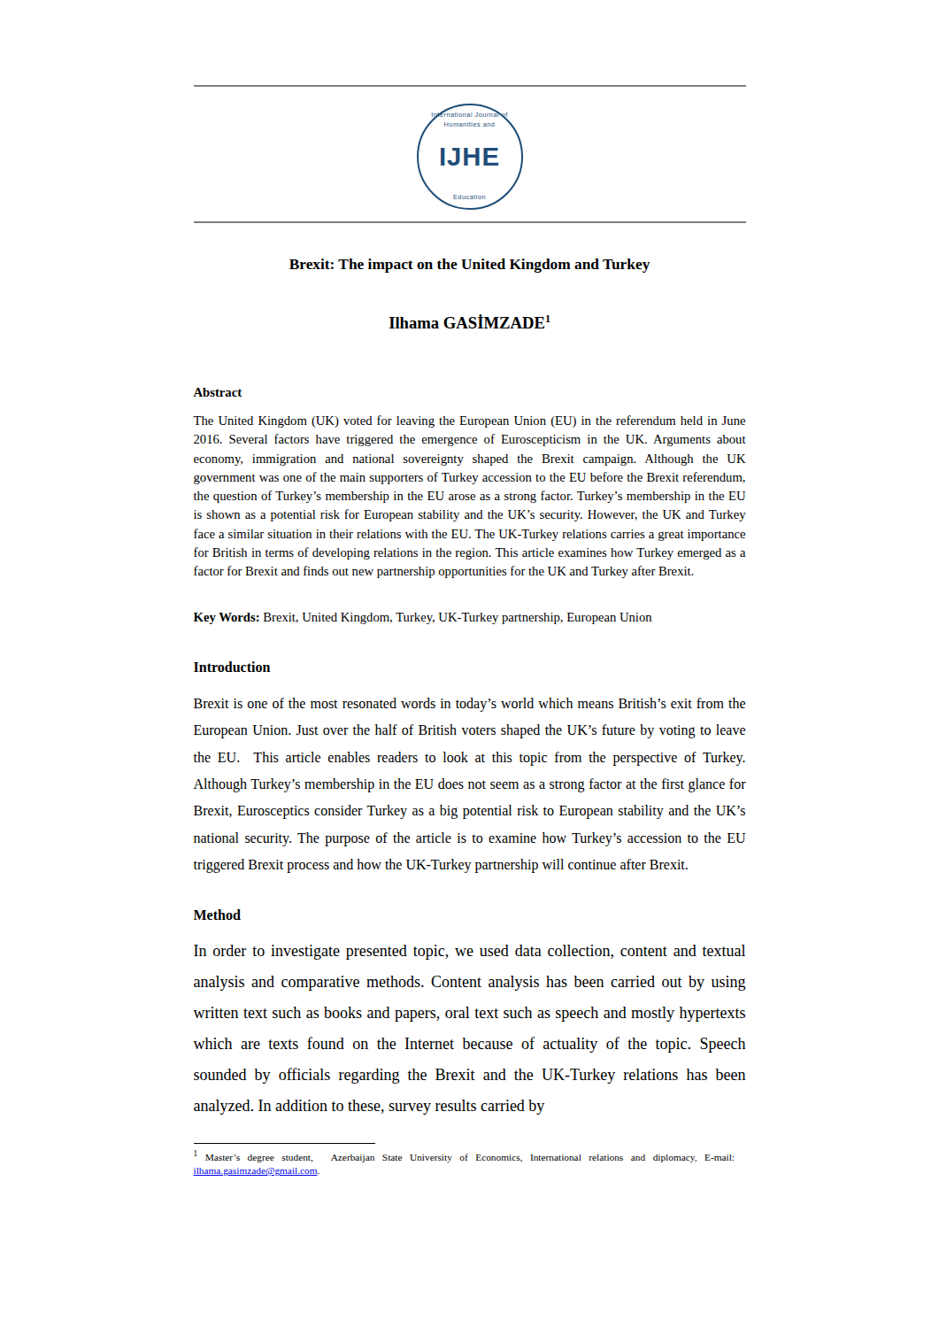International Journal of Humanities and
IJHE
Education
Brexit: The impact on the United Kingdom and Turkey
Ilhama GASİMZADE1
Abstract
The United Kingdom (UK) voted for leaving the European Union (EU) in the referendum held in June 2016. Several factors have triggered the emergence of Euroscepticism in the UK. Arguments about economy, immigration and national sovereignty shaped the Brexit campaign. Although the UK government was one of the main supporters of Turkey accession to the EU before the Brexit referendum, the question of Turkey’s membership in the EU arose as a strong factor. Turkey’s membership in the EU is shown as a potential risk for European stability and the UK’s security. However, the UK and Turkey face a similar situation in their relations with the EU. The UK-Turkey relations carries a great importance for British in terms of developing relations in the region. This article examines how Turkey emerged as a factor for Brexit and finds out new partnership opportunities for the UK and Turkey after Brexit.
Key Words: Brexit, United Kingdom, Turkey, UK-Turkey partnership, European Union
Introduction
Brexit is one of the most resonated words in today’s world which means British’s exit from the European Union. Just over the half of British voters shaped the UK’s future by voting to leave the EU. This article enables readers to look at this topic from the perspective of Turkey. Although Turkey’s membership in the EU does not seem as a strong factor at the first glance for Brexit, Eurosceptics consider Turkey as a big potential risk to European stability and the UK’s national security. The purpose of the article is to examine how Turkey’s accession to the EU triggered Brexit process and how the UK-Turkey partnership will continue after Brexit.
Method
In order to investigate presented topic, we used data collection, content and textual analysis and comparative methods. Content analysis has been carried out by using written text such as books and papers, oral text such as speech and mostly hypertexts which are texts found on the Internet because of actuality of the topic. Speech sounded by officials regarding the Brexit and the UK-Turkey relations has been analyzed. In addition to these, survey results carried by
1 Master’s degree student, Azerbaijan State University of Economics, International relations and diplomacy, E-mail:
ilhama.gasimzade@gmail.com.